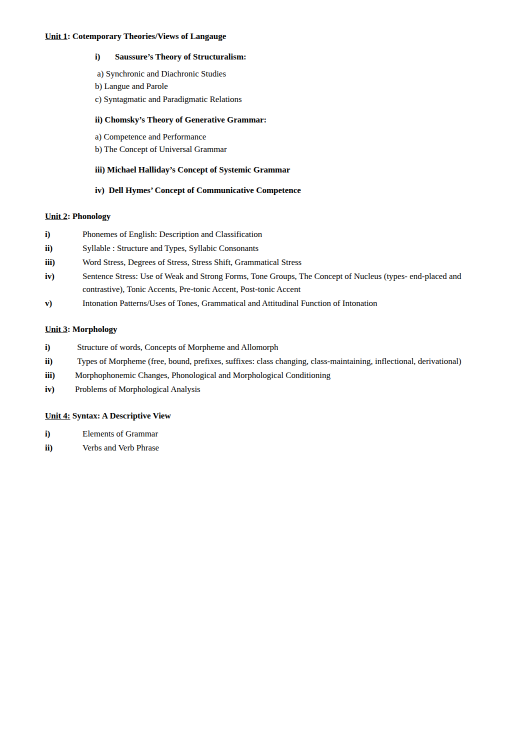Unit 1: Cotemporary Theories/Views of Langauge
i) Saussure’s Theory of Structuralism:
a) Synchronic and Diachronic Studies
b) Langue and Parole
c) Syntagmatic and Paradigmatic Relations
ii) Chomsky’s Theory of Generative Grammar:
a) Competence and Performance
b) The Concept of Universal Grammar
iii) Michael Halliday’s Concept of Systemic Grammar
iv) Dell Hymes’ Concept of Communicative Competence
Unit 2: Phonology
i) Phonemes of English: Description and Classification
ii) Syllable : Structure and Types, Syllabic Consonants
iii) Word Stress, Degrees of Stress, Stress Shift, Grammatical Stress
iv) Sentence Stress: Use of Weak and Strong Forms, Tone Groups, The Concept of Nucleus (types- end-placed and contrastive), Tonic Accents, Pre-tonic Accent, Post-tonic Accent
v) Intonation Patterns/Uses of Tones, Grammatical and Attitudinal Function of Intonation
Unit 3: Morphology
i) Structure of words, Concepts of Morpheme and Allomorph
ii) Types of Morpheme (free, bound, prefixes, suffixes: class changing, class-maintaining, inflectional, derivational)
iii) Morphophonemic Changes, Phonological and Morphological Conditioning
iv) Problems of Morphological Analysis
Unit 4: Syntax: A Descriptive View
i) Elements of Grammar
ii) Verbs and Verb Phrase